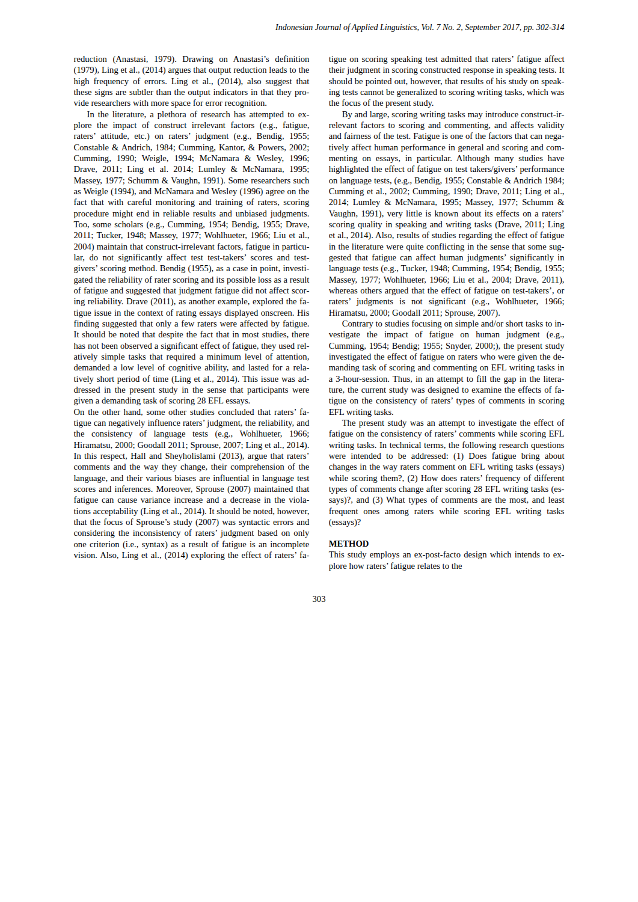Indonesian Journal of Applied Linguistics, Vol. 7 No. 2, September 2017, pp. 302-314
reduction (Anastasi, 1979). Drawing on Anastasi’s definition (1979), Ling et al., (2014) argues that output reduction leads to the high frequency of errors. Ling et al., (2014), also suggest that these signs are subtler than the output indicators in that they provide researchers with more space for error recognition.
In the literature, a plethora of research has attempted to explore the impact of construct irrelevant factors (e.g., fatigue, raters’ attitude, etc.) on raters’ judgment (e.g., Bendig, 1955; Constable & Andrich, 1984; Cumming, Kantor, & Powers, 2002; Cumming, 1990; Weigle, 1994; McNamara & Wesley, 1996; Drave, 2011; Ling et al. 2014; Lumley & McNamara, 1995; Massey, 1977; Schumm & Vaughn, 1991). Some researchers such as Weigle (1994), and McNamara and Wesley (1996) agree on the fact that with careful monitoring and training of raters, scoring procedure might end in reliable results and unbiased judgments. Too, some scholars (e.g., Cumming, 1954; Bendig, 1955; Drave, 2011; Tucker, 1948; Massey, 1977; Wohlhueter, 1966; Liu et al., 2004) maintain that construct-irrelevant factors, fatigue in particular, do not significantly affect test test-takers’ scores and test-givers’ scoring method. Bendig (1955), as a case in point, investigated the reliability of rater scoring and its possible loss as a result of fatigue and suggested that judgment fatigue did not affect scoring reliability. Drave (2011), as another example, explored the fatigue issue in the context of rating essays displayed onscreen. His finding suggested that only a few raters were affected by fatigue. It should be noted that despite the fact that in most studies, there has not been observed a significant effect of fatigue, they used relatively simple tasks that required a minimum level of attention, demanded a low level of cognitive ability, and lasted for a relatively short period of time (Ling et al., 2014). This issue was addressed in the present study in the sense that participants were given a demanding task of scoring 28 EFL essays.
On the other hand, some other studies concluded that raters’ fatigue can negatively influence raters’ judgment, the reliability, and the consistency of language tests (e.g., Wohlhueter, 1966; Hiramatsu, 2000; Goodall 2011; Sprouse, 2007; Ling et al., 2014). In this respect, Hall and Sheyholislami (2013), argue that raters’ comments and the way they change, their comprehension of the language, and their various biases are influential in language test scores and inferences. Moreover, Sprouse (2007) maintained that fatigue can cause variance increase and a decrease in the violations acceptability (Ling et al., 2014). It should be noted, however, that the focus of Sprouse’s study (2007) was syntactic errors and considering the inconsistency of raters’ judgment based on only one criterion (i.e., syntax) as a result of fatigue is an incomplete vision. Also, Ling et al., (2014) exploring the effect of raters’ fatigue on scoring speaking test admitted that raters’ fatigue affect their judgment in scoring constructed response in speaking tests. It should be pointed out, however, that results of his study on speaking tests cannot be generalized to scoring writing tasks, which was the focus of the present study.
By and large, scoring writing tasks may introduce construct-irrelevant factors to scoring and commenting, and affects validity and fairness of the test. Fatigue is one of the factors that can negatively affect human performance in general and scoring and commenting on essays, in particular. Although many studies have highlighted the effect of fatigue on test takers/givers’ performance on language tests, (e.g., Bendig, 1955; Constable & Andrich 1984; Cumming et al., 2002; Cumming, 1990; Drave, 2011; Ling et al., 2014; Lumley & McNamara, 1995; Massey, 1977; Schumm & Vaughn, 1991), very little is known about its effects on a raters’ scoring quality in speaking and writing tasks (Drave, 2011; Ling et al., 2014). Also, results of studies regarding the effect of fatigue in the literature were quite conflicting in the sense that some suggested that fatigue can affect human judgments’ significantly in language tests (e.g., Tucker, 1948; Cumming, 1954; Bendig, 1955; Massey, 1977; Wohlhueter, 1966; Liu et al., 2004; Drave, 2011), whereas others argued that the effect of fatigue on test-takers’, or raters’ judgments is not significant (e.g., Wohlhueter, 1966; Hiramatsu, 2000; Goodall 2011; Sprouse, 2007).
Contrary to studies focusing on simple and/or short tasks to investigate the impact of fatigue on human judgment (e.g., Cumming, 1954; Bendig; 1955; Snyder, 2000;), the present study investigated the effect of fatigue on raters who were given the demanding task of scoring and commenting on EFL writing tasks in a 3-hour-session. Thus, in an attempt to fill the gap in the literature, the current study was designed to examine the effects of fatigue on the consistency of raters’ types of comments in scoring EFL writing tasks.
The present study was an attempt to investigate the effect of fatigue on the consistency of raters’ comments while scoring EFL writing tasks. In technical terms, the following research questions were intended to be addressed: (1) Does fatigue bring about changes in the way raters comment on EFL writing tasks (essays) while scoring them?, (2) How does raters’ frequency of different types of comments change after scoring 28 EFL writing tasks (essays)?, and (3) What types of comments are the most, and least frequent ones among raters while scoring EFL writing tasks (essays)?
Method
This study employs an ex-post-facto design which intends to explore how raters’ fatigue relates to the
303